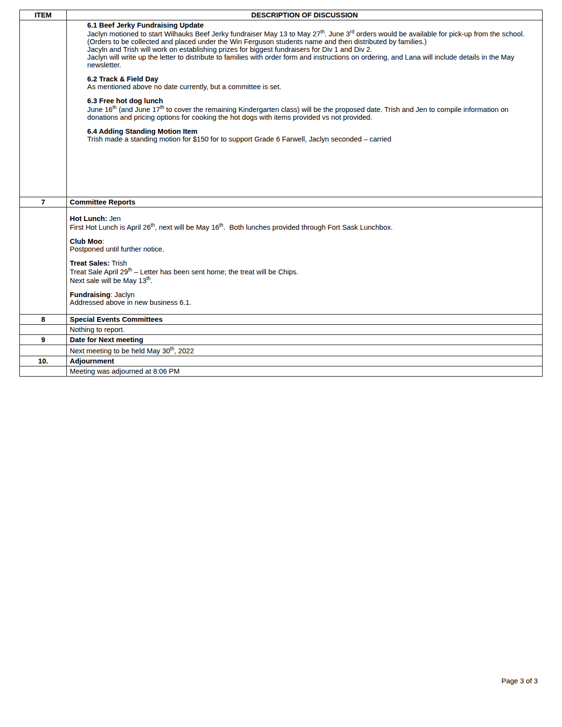| ITEM | DESCRIPTION OF DISCUSSION |
| --- | --- |
| | 6.1 Beef Jerky Fundraising Update Jaclyn motioned to start Wilhauks Beef Jerky fundraiser May 13 to May 27 th . June 3 rd orders would be available for pick-up from the school. (Orders to be collected and placed under the Win Ferguson students name and then distributed by families.) Jacyln and Trish will work on establishing prizes for biggest fundraisers for Div 1 and Div 2. Jaclyn will write up the letter to distribute to families with order form and instructions on ordering, and Lana will include details in the May newsletter. 6.2 Track & Field Day As mentioned above no date currently, but a committee is set. 6.3 Free hot dog lunch June 16 th (and June 17 th to cover the remaining Kindergarten class) will be the proposed date. Trish and Jen to compile information on donations and pricing options for cooking the hot dogs with items provided vs not provided. 6.4 Adding Standing Motion Item Trish made a standing motion for $150 for to support Grade 6 Farwell, Jaclyn seconded – carried |
| 7 | Committee Reports |
| | Hot Lunch: Jen First Hot Lunch is April 26 th , next will be May 16 th . Both lunches provided through Fort Sask Lunchbox. Club Moo : Postponed until further notice. Treat Sales: Trish Treat Sale April 29 th – Letter has been sent home; the treat will be Chips. Next sale will be May 13 th . Fundraising : Jaclyn Addressed above in new business 6.1. |
| 8 | Special Events Committees |
| | Nothing to report. |
| 9 | Date for Next meeting |
| | Next meeting to be held May 30 th , 2022 |
| 10. | Adjournment |
| | Meeting was adjourned at 8:06 PM |
Page 3 of 3